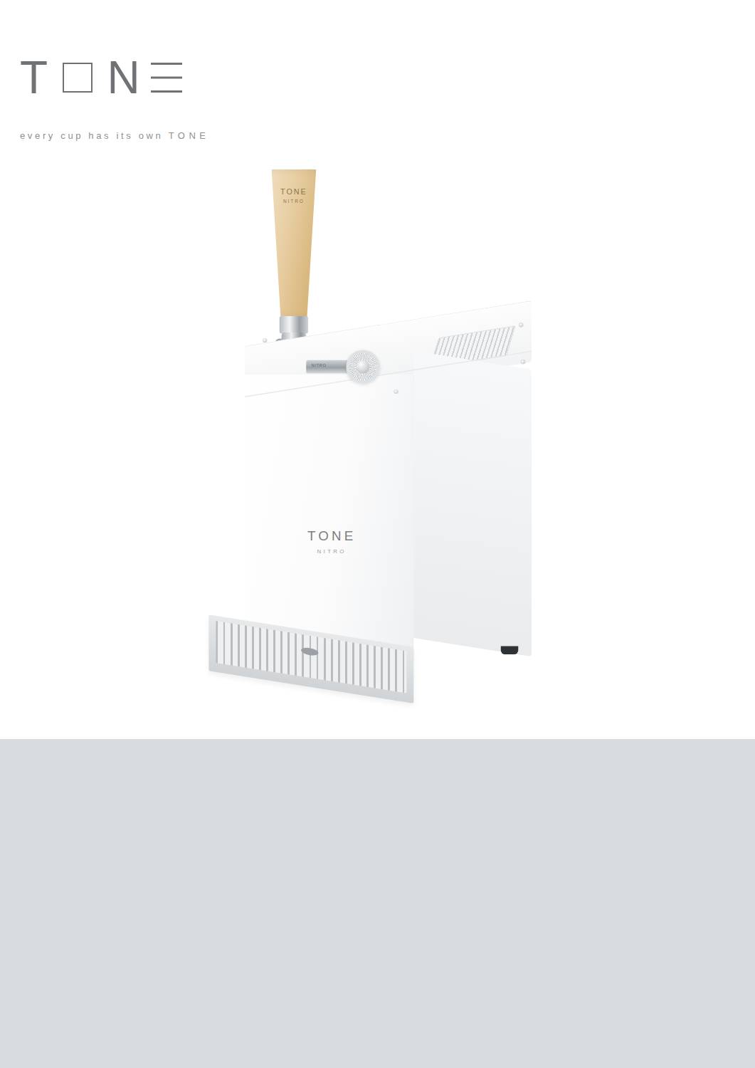NITRO
25
T N
every cup has its own TONE
TONENITRO
TONE
NITRO